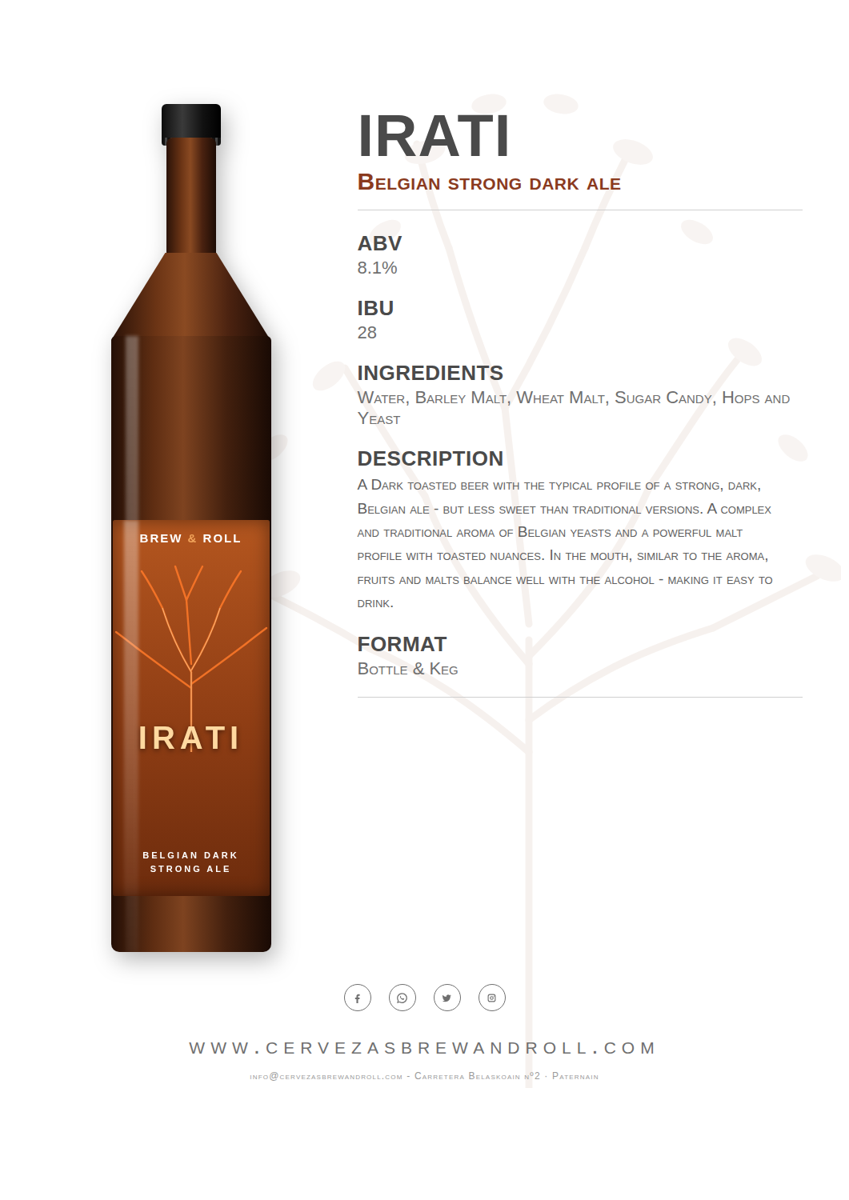BREW & ROLL
IRATI
BELGIAN DARK
STRONG ALE
IRATI
Belgian Strong Dark Ale
ABV
8.1%
IBU
28
INGREDIENTS
Water, Barley Malt, Wheat Malt, Sugar Candy, Hops and Yeast
DESCRIPTION
A Dark toasted beer with the typical profile of a strong, dark, Belgian ale - but less sweet than traditional versions. A complex and traditional aroma of Belgian yeasts and a powerful malt profile with toasted nuances. In the mouth, similar to the aroma, fruits and malts balance well with the alcohol - making it easy to drink.
FORMAT
Bottle & Keg
www.cervezasbrewandroll.com
info@cervezasbrewandroll.com - Carretera Belaskoain nº2 · Paternain